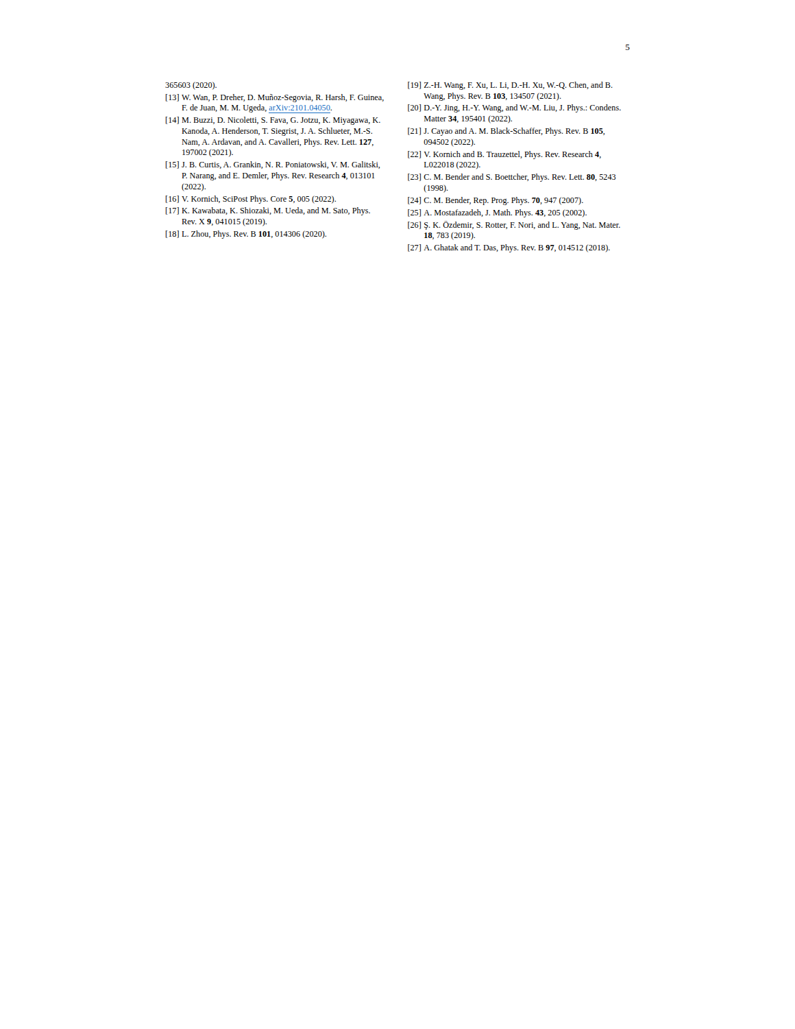5
365603 (2020).
[13] W. Wan, P. Dreher, D. Muñoz-Segovia, R. Harsh, F. Guinea, F. de Juan, M. M. Ugeda, arXiv:2101.04050.
[14] M. Buzzi, D. Nicoletti, S. Fava, G. Jotzu, K. Miyagawa, K. Kanoda, A. Henderson, T. Siegrist, J. A. Schlueter, M.-S. Nam, A. Ardavan, and A. Cavalleri, Phys. Rev. Lett. 127, 197002 (2021).
[15] J. B. Curtis, A. Grankin, N. R. Poniatowski, V. M. Galitski, P. Narang, and E. Demler, Phys. Rev. Research 4, 013101 (2022).
[16] V. Kornich, SciPost Phys. Core 5, 005 (2022).
[17] K. Kawabata, K. Shiozaki, M. Ueda, and M. Sato, Phys. Rev. X 9, 041015 (2019).
[18] L. Zhou, Phys. Rev. B 101, 014306 (2020).
[19] Z.-H. Wang, F. Xu, L. Li, D.-H. Xu, W.-Q. Chen, and B. Wang, Phys. Rev. B 103, 134507 (2021).
[20] D.-Y. Jing, H.-Y. Wang, and W.-M. Liu, J. Phys.: Condens. Matter 34, 195401 (2022).
[21] J. Cayao and A. M. Black-Schaffer, Phys. Rev. B 105, 094502 (2022).
[22] V. Kornich and B. Trauzettel, Phys. Rev. Research 4, L022018 (2022).
[23] C. M. Bender and S. Boettcher, Phys. Rev. Lett. 80, 5243 (1998).
[24] C. M. Bender, Rep. Prog. Phys. 70, 947 (2007).
[25] A. Mostafazadeh, J. Math. Phys. 43, 205 (2002).
[26] Ş. K. Özdemir, S. Rotter, F. Nori, and L. Yang, Nat. Mater. 18, 783 (2019).
[27] A. Ghatak and T. Das, Phys. Rev. B 97, 014512 (2018).